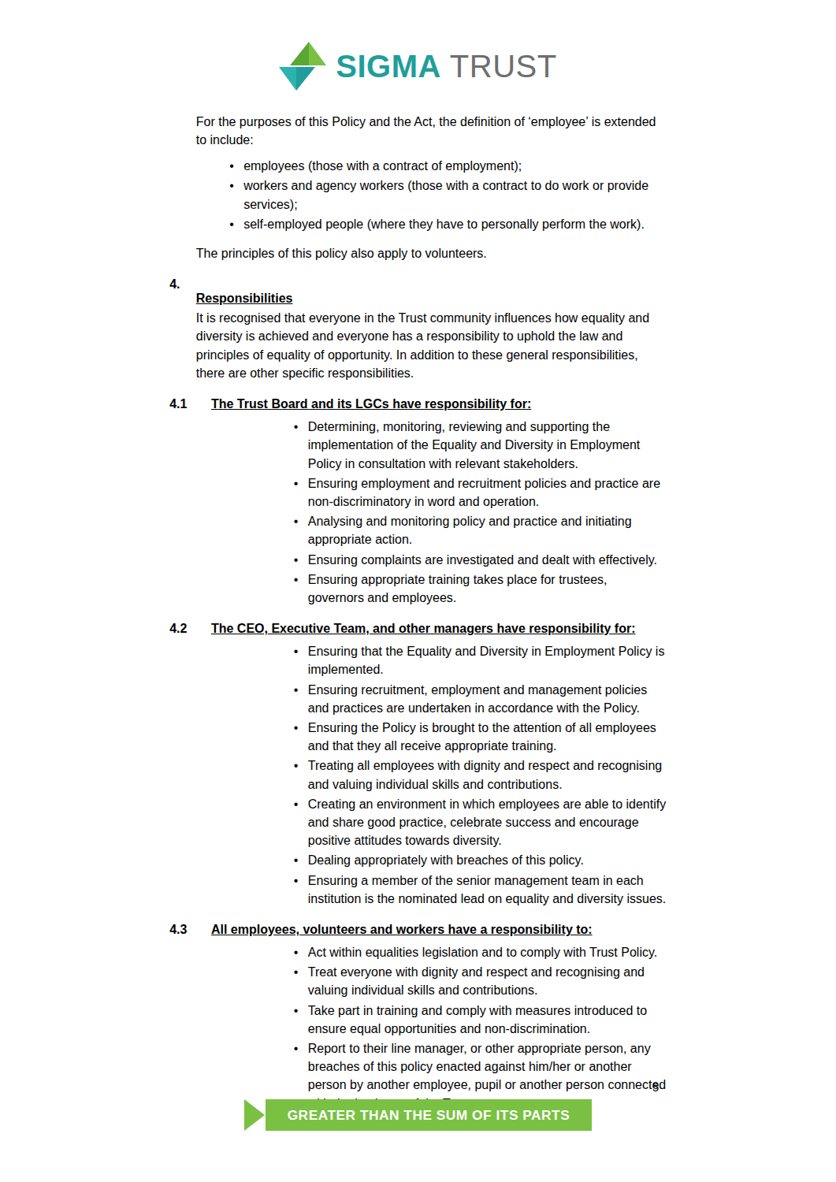SIGMA TRUST
For the purposes of this Policy and the Act, the definition of ‘employee’ is extended to include:
employees (those with a contract of employment);
workers and agency workers (those with a contract to do work or provide services);
self-employed people (where they have to personally perform the work).
The principles of this policy also apply to volunteers.
4.
Responsibilities
It is recognised that everyone in the Trust community influences how equality and diversity is achieved and everyone has a responsibility to uphold the law and principles of equality of opportunity. In addition to these general responsibilities, there are other specific responsibilities.
4.1 The Trust Board and its LGCs have responsibility for:
Determining, monitoring, reviewing and supporting the implementation of the Equality and Diversity in Employment Policy in consultation with relevant stakeholders.
Ensuring employment and recruitment policies and practice are non-discriminatory in word and operation.
Analysing and monitoring policy and practice and initiating appropriate action.
Ensuring complaints are investigated and dealt with effectively.
Ensuring appropriate training takes place for trustees, governors and employees.
4.2 The CEO, Executive Team, and other managers have responsibility for:
Ensuring that the Equality and Diversity in Employment Policy is implemented.
Ensuring recruitment, employment and management policies and practices are undertaken in accordance with the Policy.
Ensuring the Policy is brought to the attention of all employees and that they all receive appropriate training.
Treating all employees with dignity and respect and recognising and valuing individual skills and contributions.
Creating an environment in which employees are able to identify and share good practice, celebrate success and encourage positive attitudes towards diversity.
Dealing appropriately with breaches of this policy.
Ensuring a member of the senior management team in each institution is the nominated lead on equality and diversity issues.
4.3 All employees, volunteers and workers have a responsibility to:
Act within equalities legislation and to comply with Trust Policy.
Treat everyone with dignity and respect and recognising and valuing individual skills and contributions.
Take part in training and comply with measures introduced to ensure equal opportunities and non-discrimination.
Report to their line manager, or other appropriate person, any breaches of this policy enacted against him/her or another person by another employee, pupil or another person connected with the business of the Trust.
5
GREATER THAN THE SUM OF ITS PARTS